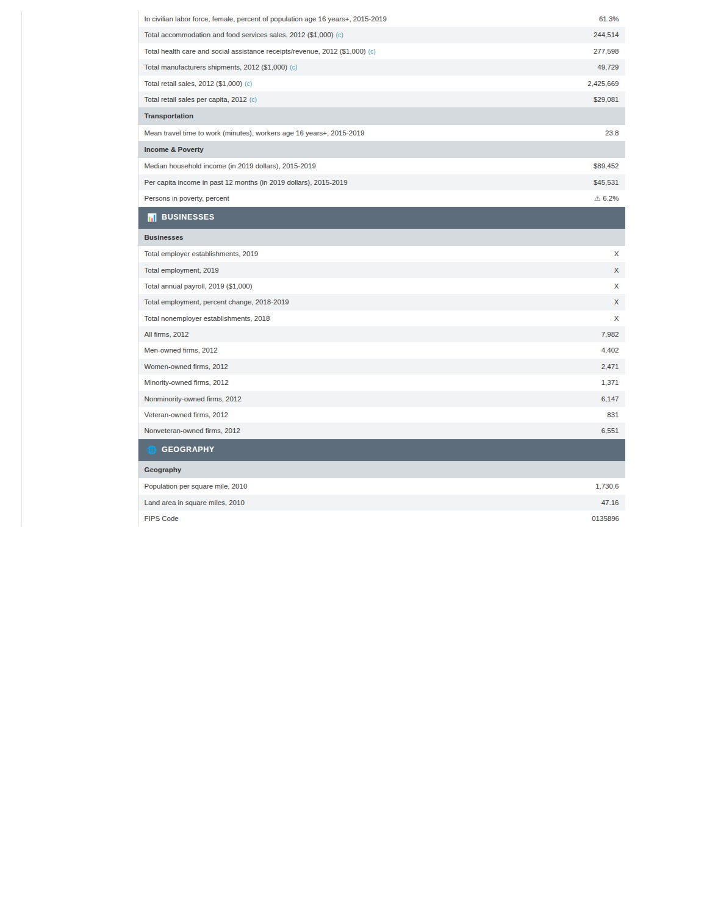| In civilian labor force, female, percent of population age 16 years+, 2015-2019 | 61.3% |
| Total accommodation and food services sales, 2012 ($1,000) (c) | 244,514 |
| Total health care and social assistance receipts/revenue, 2012 ($1,000) (c) | 277,598 |
| Total manufacturers shipments, 2012 ($1,000) (c) | 49,729 |
| Total retail sales, 2012 ($1,000) (c) | 2,425,669 |
| Total retail sales per capita, 2012 (c) | $29,081 |
| Transportation | |
| Mean travel time to work (minutes), workers age 16 years+, 2015-2019 | 23.8 |
| Income & Poverty | |
| Median household income (in 2019 dollars), 2015-2019 | $89,452 |
| Per capita income in past 12 months (in 2019 dollars), 2015-2019 | $45,531 |
| Persons in poverty, percent | ⚠ 6.2% |
| 📊 BUSINESSES | |
| Businesses | |
| Total employer establishments, 2019 | X |
| Total employment, 2019 | X |
| Total annual payroll, 2019 ($1,000) | X |
| Total employment, percent change, 2018-2019 | X |
| Total nonemployer establishments, 2018 | X |
| All firms, 2012 | 7,982 |
| Men-owned firms, 2012 | 4,402 |
| Women-owned firms, 2012 | 2,471 |
| Minority-owned firms, 2012 | 1,371 |
| Nonminority-owned firms, 2012 | 6,147 |
| Veteran-owned firms, 2012 | 831 |
| Nonveteran-owned firms, 2012 | 6,551 |
| 🌐 GEOGRAPHY | |
| Geography | |
| Population per square mile, 2010 | 1,730.6 |
| Land area in square miles, 2010 | 47.16 |
| FIPS Code | 0135896 |